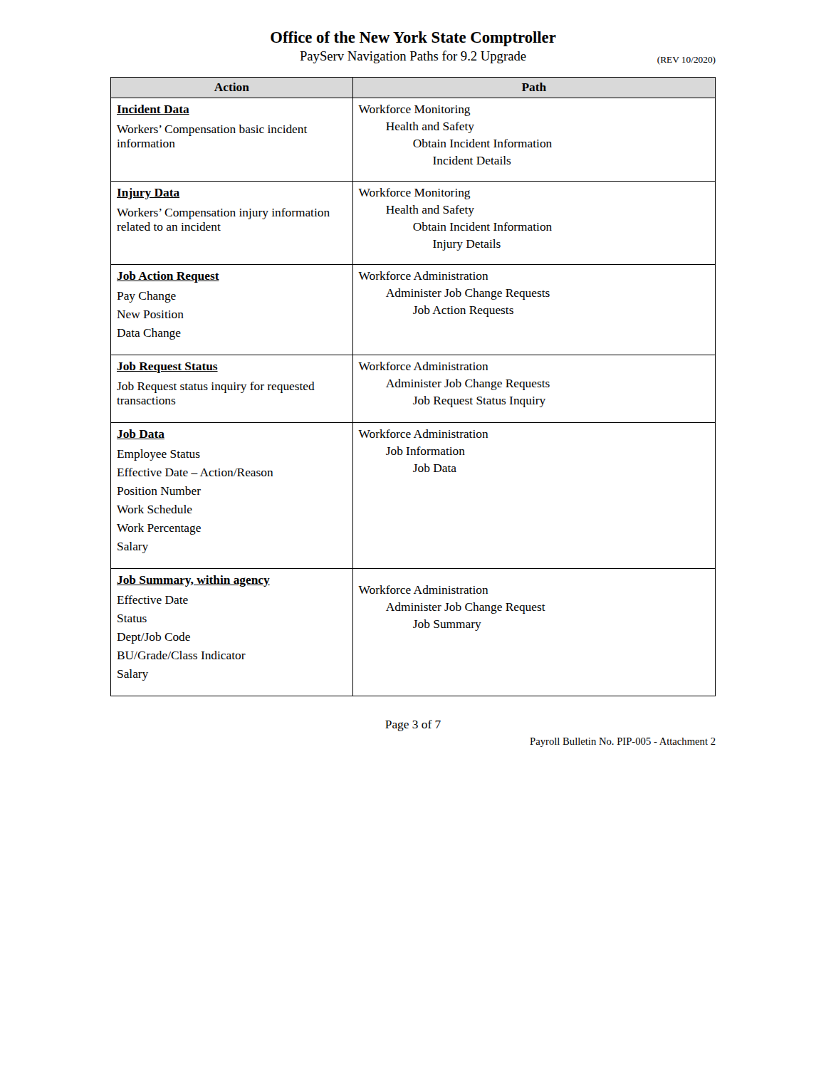Office of the New York State Comptroller
PayServ Navigation Paths for 9.2 Upgrade
(REV 10/2020)
| Action | Path |
| --- | --- |
| Incident Data Workers’ Compensation basic incident information | Workforce Monitoring Health and Safety Obtain Incident Information Incident Details |
| Injury Data Workers’ Compensation injury information related to an incident | Workforce Monitoring Health and Safety Obtain Incident Information Injury Details |
| Job Action Request Pay Change New Position Data Change | Workforce Administration Administer Job Change Requests Job Action Requests |
| Job Request Status Job Request status inquiry for requested transactions | Workforce Administration Administer Job Change Requests Job Request Status Inquiry |
| Job Data Employee Status Effective Date – Action/Reason Position Number Work Schedule Work Percentage Salary | Workforce Administration Job Information Job Data |
| Job Summary, within agency Effective Date Status Dept/Job Code BU/Grade/Class Indicator Salary | Workforce Administration Administer Job Change Request Job Summary |
Page 3 of 7
Payroll Bulletin No. PIP-005 - Attachment 2